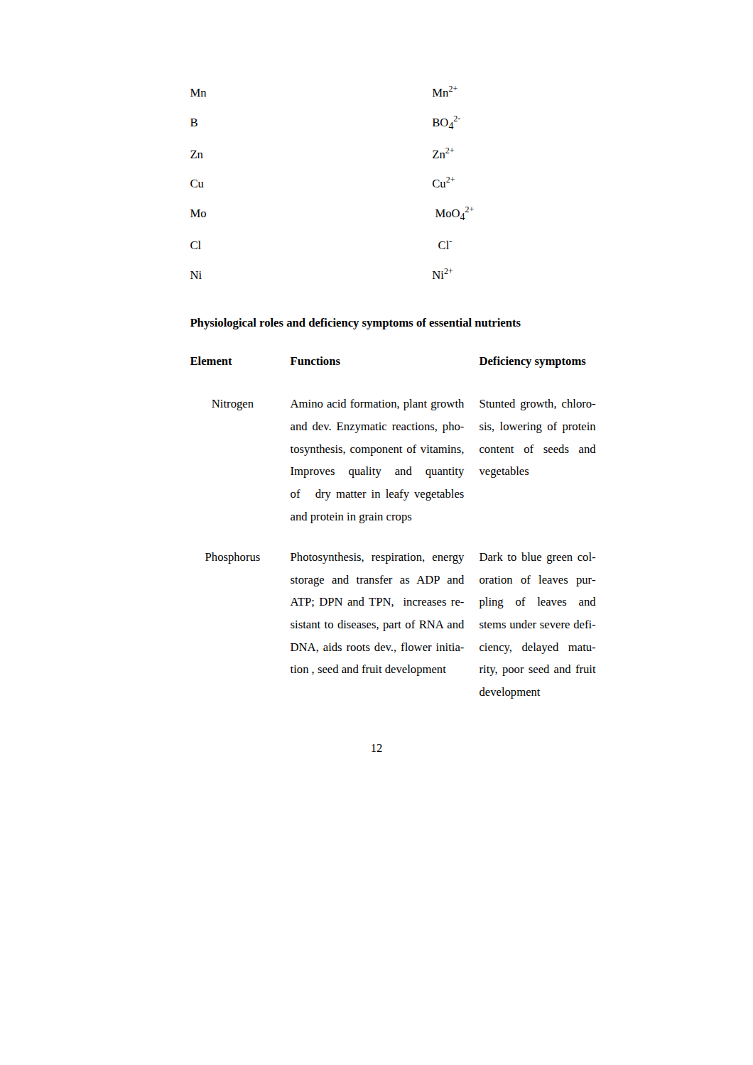| Mn | Mn 2+ |
| B | BO 4 2- |
| Zn | Zn 2+ |
| Cu | Cu 2+ |
| Mo | MoO 4 2+ |
| Cl | Cl - |
| Ni | Ni 2+ |
Physiological roles and deficiency symptoms of essential nutrients
| Element | Functions | Deficiency symptoms |
| --- | --- | --- |
| Nitrogen | Amino acid formation, plant growth and dev. Enzymatic reactions, photosynthesis, component of vitamins, Improves quality and quantity of dry matter in leafy vegetables and protein in grain crops | Stunted growth, chlorosis, lowering of protein content of seeds and vegetables |
| Phosphorus | Photosynthesis, respiration, energy storage and transfer as ADP and ATP; DPN and TPN, increases resistant to diseases, part of RNA and DNA, aids roots dev., flower initiation , seed and fruit development | Dark to blue green coloration of leaves purpling of leaves and stems under severe deficiency, delayed maturity, poor seed and fruit development |
12